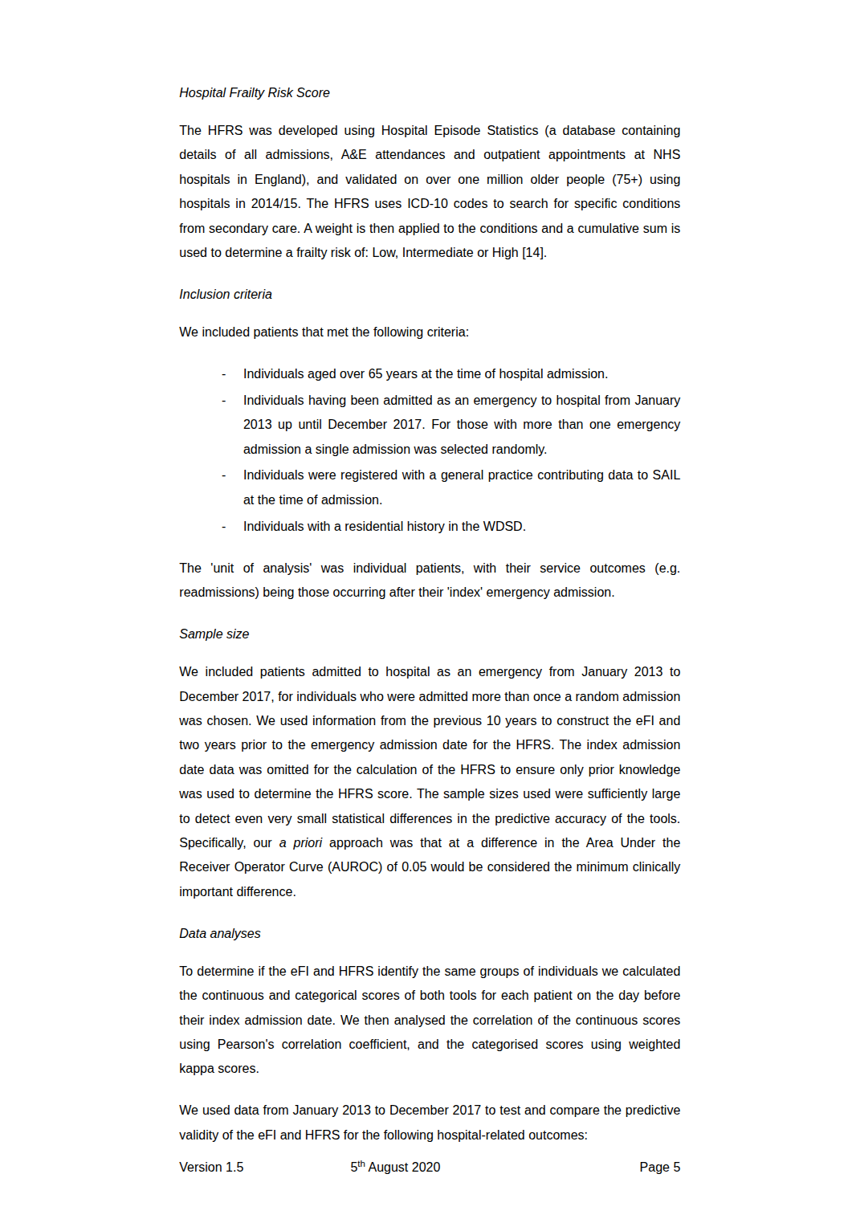Hospital Frailty Risk Score
The HFRS was developed using Hospital Episode Statistics (a database containing details of all admissions, A&E attendances and outpatient appointments at NHS hospitals in England), and validated on over one million older people (75+) using hospitals in 2014/15. The HFRS uses ICD-10 codes to search for specific conditions from secondary care. A weight is then applied to the conditions and a cumulative sum is used to determine a frailty risk of: Low, Intermediate or High [14].
Inclusion criteria
We included patients that met the following criteria:
Individuals aged over 65 years at the time of hospital admission.
Individuals having been admitted as an emergency to hospital from January 2013 up until December 2017. For those with more than one emergency admission a single admission was selected randomly.
Individuals were registered with a general practice contributing data to SAIL at the time of admission.
Individuals with a residential history in the WDSD.
The 'unit of analysis' was individual patients, with their service outcomes (e.g. readmissions) being those occurring after their 'index' emergency admission.
Sample size
We included patients admitted to hospital as an emergency from January 2013 to December 2017, for individuals who were admitted more than once a random admission was chosen. We used information from the previous 10 years to construct the eFI and two years prior to the emergency admission date for the HFRS. The index admission date data was omitted for the calculation of the HFRS to ensure only prior knowledge was used to determine the HFRS score. The sample sizes used were sufficiently large to detect even very small statistical differences in the predictive accuracy of the tools. Specifically, our a priori approach was that at a difference in the Area Under the Receiver Operator Curve (AUROC) of 0.05 would be considered the minimum clinically important difference.
Data analyses
To determine if the eFI and HFRS identify the same groups of individuals we calculated the continuous and categorical scores of both tools for each patient on the day before their index admission date. We then analysed the correlation of the continuous scores using Pearson's correlation coefficient, and the categorised scores using weighted kappa scores.
We used data from January 2013 to December 2017 to test and compare the predictive validity of the eFI and HFRS for the following hospital-related outcomes:
Version 1.5 5th August 2020 Page 5